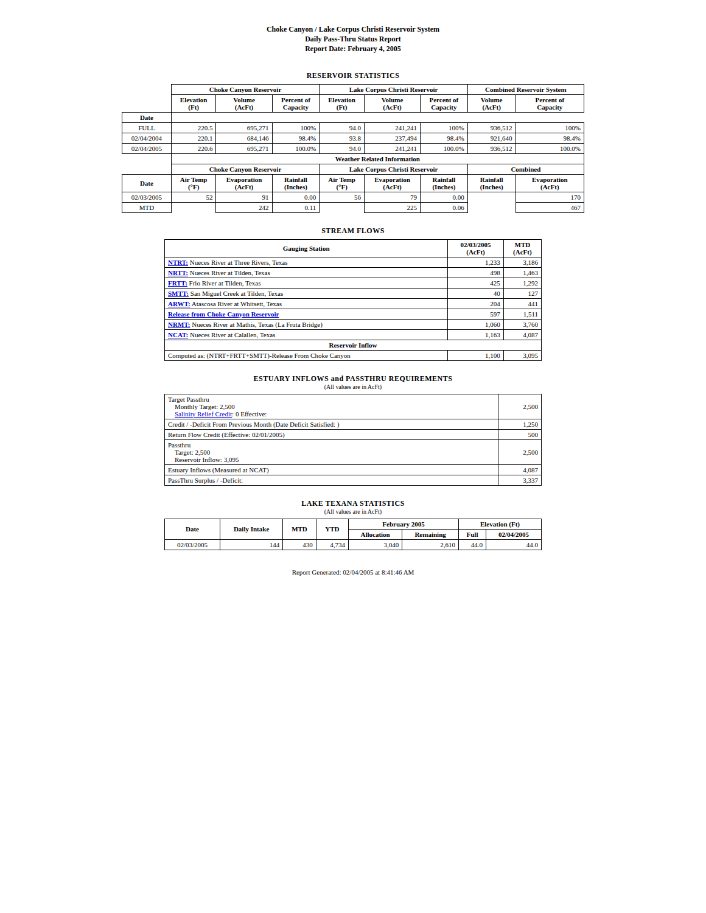Choke Canyon / Lake Corpus Christi Reservoir System
Daily Pass-Thru Status Report
Report Date: February 4, 2005
RESERVOIR STATISTICS
| | Choke Canyon Reservoir | Lake Corpus Christi Reservoir | Combined Reservoir System |
| --- | --- | --- | --- |
| Elevation (Ft) | Volume (AcFt) | Percent of Capacity | Elevation (Ft) | Volume (AcFt) | Percent of Capacity | Volume (AcFt) | Percent of Capacity |
| Date | | | | | | | | |
| FULL | 220.5 | 695,271 | 100% | 94.0 | 241,241 | 100% | 936,512 | 100% |
| 02/04/2004 | 220.1 | 684,146 | 98.4% | 93.8 | 237,494 | 98.4% | 921,640 | 98.4% |
| 02/04/2005 | 220.6 | 695,271 | 100.0% | 94.0 | 241,241 | 100.0% | 936,512 | 100.0% |
| | Weather Related Information |
| | Choke Canyon Reservoir | Lake Corpus Christi Reservoir | Combined |
| Date | Air Temp (°F) | Evaporation (AcFt) | Rainfall (Inches) | Air Temp (°F) | Evaporation (AcFt) | Rainfall (Inches) | Rainfall (Inches) | Evaporation (AcFt) |
| 02/03/2005 | 52 | 91 | 0.00 | 56 | 79 | 0.00 | | 170 |
| MTD | | 242 | 0.11 | | 225 | 0.06 | | 467 |
STREAM FLOWS
| Gauging Station | 02/03/2005 (AcFt) | MTD (AcFt) |
| --- | --- | --- |
| NTRT: Nueces River at Three Rivers, Texas | 1,233 | 3,186 |
| NRTT: Nueces River at Tilden, Texas | 498 | 1,463 |
| FRTT: Frio River at Tilden, Texas | 425 | 1,292 |
| SMTT: San Miguel Creek at Tilden, Texas | 40 | 127 |
| ARWT: Atascosa River at Whitsett, Texas | 204 | 441 |
| Release from Choke Canyon Reservoir | 597 | 1,511 |
| NRMT: Nueces River at Mathis, Texas (La Fruta Bridge) | 1,060 | 3,760 |
| NCAT: Nueces River at Calallen, Texas | 1,163 | 4,087 |
| Reservoir Inflow |
| Computed as: (NTRT+FRTT+SMTT)-Release From Choke Canyon | 1,100 | 3,095 |
ESTUARY INFLOWS and PASSTHRU REQUIREMENTS (All values are in AcFt)
| Target Passthru Monthly Target: 2,500 Salinity Relief Credit : 0 Effective: | 2,500 |
| Credit / -Deficit From Previous Month (Date Deficit Satisfied: ) | 1,250 |
| Return Flow Credit (Effective: 02/01/2005) | 500 |
| Passthru Target: 2,500 Reservoir Inflow: 3,095 | 2,500 |
| Estuary Inflows (Measured at NCAT) | 4,087 |
| PassThru Surplus / -Deficit: | 3,337 |
LAKE TEXANA STATISTICS (All values are in AcFt)
| Date | Daily Intake | MTD | YTD | February 2005 | Elevation (Ft) |
| --- | --- | --- | --- | --- | --- |
| Allocation | Remaining | Full | 02/04/2005 |
| 02/03/2005 | 144 | 430 | 4,734 | 3,040 | 2,610 | 44.0 | 44.0 |
Report Generated: 02/04/2005 at 8:41:46 AM